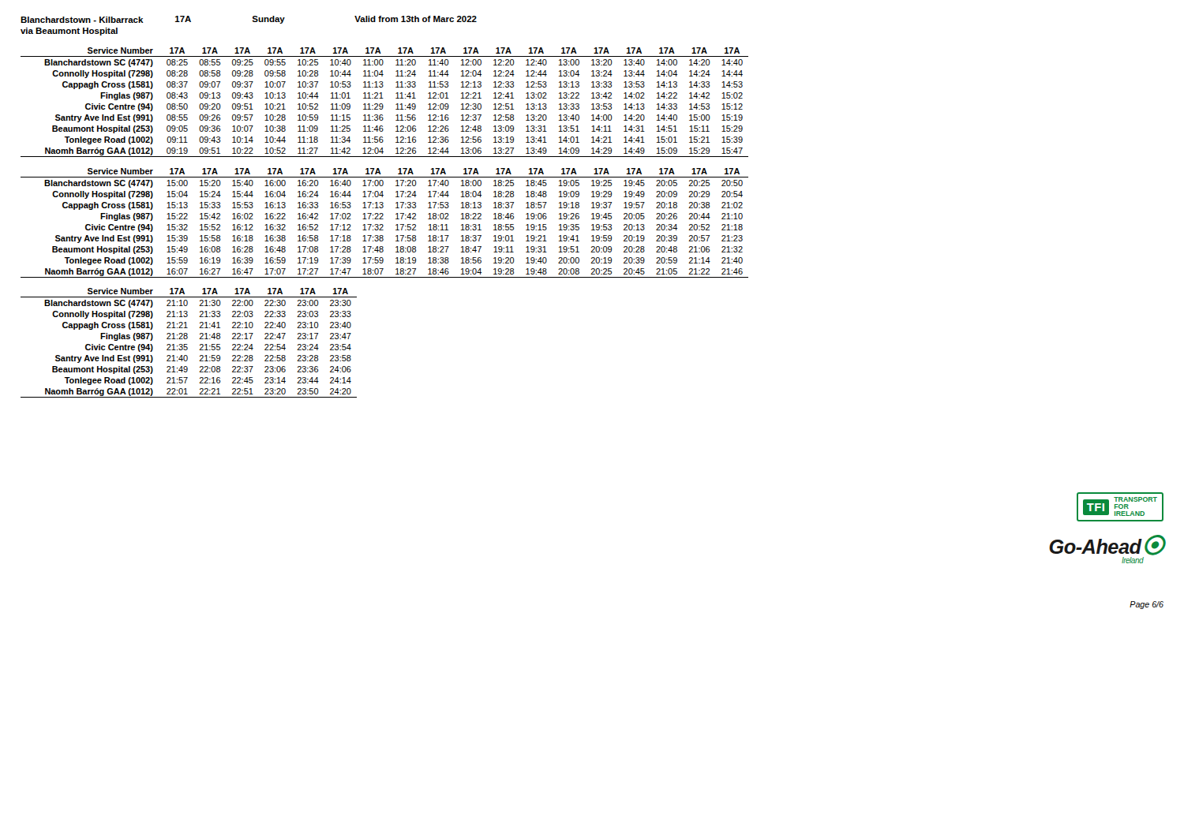Blanchardstown - Kilbarrack
via Beaumont Hospital
17A
Sunday
Valid from 13th of Marc 2022
| Service Number | 17A | 17A | 17A | 17A | 17A | 17A | 17A | 17A | 17A | 17A | 17A | 17A | 17A | 17A | 17A | 17A | 17A | 17A |
| --- | --- | --- | --- | --- | --- | --- | --- | --- | --- | --- | --- | --- | --- | --- | --- | --- | --- | --- |
| Blanchardstown SC (4747) | 08:25 | 08:55 | 09:25 | 09:55 | 10:25 | 10:40 | 11:00 | 11:20 | 11:40 | 12:00 | 12:20 | 12:40 | 13:00 | 13:20 | 13:40 | 14:00 | 14:20 | 14:40 |
| Connolly Hospital (7298) | 08:28 | 08:58 | 09:28 | 09:58 | 10:28 | 10:44 | 11:04 | 11:24 | 11:44 | 12:04 | 12:24 | 12:44 | 13:04 | 13:24 | 13:44 | 14:04 | 14:24 | 14:44 |
| Cappagh Cross (1581) | 08:37 | 09:07 | 09:37 | 10:07 | 10:37 | 10:53 | 11:13 | 11:33 | 11:53 | 12:13 | 12:33 | 12:53 | 13:13 | 13:33 | 13:53 | 14:13 | 14:33 | 14:53 |
| Finglas (987) | 08:43 | 09:13 | 09:43 | 10:13 | 10:44 | 11:01 | 11:21 | 11:41 | 12:01 | 12:21 | 12:41 | 13:02 | 13:22 | 13:42 | 14:02 | 14:22 | 14:42 | 15:02 |
| Civic Centre (94) | 08:50 | 09:20 | 09:51 | 10:21 | 10:52 | 11:09 | 11:29 | 11:49 | 12:09 | 12:30 | 12:51 | 13:13 | 13:33 | 13:53 | 14:13 | 14:33 | 14:53 | 15:12 |
| Santry Ave Ind Est (991) | 08:55 | 09:26 | 09:57 | 10:28 | 10:59 | 11:15 | 11:36 | 11:56 | 12:16 | 12:37 | 12:58 | 13:20 | 13:40 | 14:00 | 14:20 | 14:40 | 15:00 | 15:19 |
| Beaumont Hospital (253) | 09:05 | 09:36 | 10:07 | 10:38 | 11:09 | 11:25 | 11:46 | 12:06 | 12:26 | 12:48 | 13:09 | 13:31 | 13:51 | 14:11 | 14:31 | 14:51 | 15:11 | 15:29 |
| Tonlegee Road (1002) | 09:11 | 09:43 | 10:14 | 10:44 | 11:18 | 11:34 | 11:56 | 12:16 | 12:36 | 12:56 | 13:19 | 13:41 | 14:01 | 14:21 | 14:41 | 15:01 | 15:21 | 15:39 |
| Naomh Barróg GAA (1012) | 09:19 | 09:51 | 10:22 | 10:52 | 11:27 | 11:42 | 12:04 | 12:26 | 12:44 | 13:06 | 13:27 | 13:49 | 14:09 | 14:29 | 14:49 | 15:09 | 15:29 | 15:47 |
| Service Number | 17A | 17A | 17A | 17A | 17A | 17A | 17A | 17A | 17A | 17A | 17A | 17A | 17A | 17A | 17A | 17A | 17A | 17A |
| Blanchardstown SC (4747) | 15:00 | 15:20 | 15:40 | 16:00 | 16:20 | 16:40 | 17:00 | 17:20 | 17:40 | 18:00 | 18:25 | 18:45 | 19:05 | 19:25 | 19:45 | 20:05 | 20:25 | 20:50 |
| Connolly Hospital (7298) | 15:04 | 15:24 | 15:44 | 16:04 | 16:24 | 16:44 | 17:04 | 17:24 | 17:44 | 18:04 | 18:28 | 18:48 | 19:09 | 19:29 | 19:49 | 20:09 | 20:29 | 20:54 |
| Cappagh Cross (1581) | 15:13 | 15:33 | 15:53 | 16:13 | 16:33 | 16:53 | 17:13 | 17:33 | 17:53 | 18:13 | 18:37 | 18:57 | 19:18 | 19:37 | 19:57 | 20:18 | 20:38 | 21:02 |
| Finglas (987) | 15:22 | 15:42 | 16:02 | 16:22 | 16:42 | 17:02 | 17:22 | 17:42 | 18:02 | 18:22 | 18:46 | 19:06 | 19:26 | 19:45 | 20:05 | 20:26 | 20:44 | 21:10 |
| Civic Centre (94) | 15:32 | 15:52 | 16:12 | 16:32 | 16:52 | 17:12 | 17:32 | 17:52 | 18:11 | 18:31 | 18:55 | 19:15 | 19:35 | 19:53 | 20:13 | 20:34 | 20:52 | 21:18 |
| Santry Ave Ind Est (991) | 15:39 | 15:58 | 16:18 | 16:38 | 16:58 | 17:18 | 17:38 | 17:58 | 18:17 | 18:37 | 19:01 | 19:21 | 19:41 | 19:59 | 20:19 | 20:39 | 20:57 | 21:23 |
| Beaumont Hospital (253) | 15:49 | 16:08 | 16:28 | 16:48 | 17:08 | 17:28 | 17:48 | 18:08 | 18:27 | 18:47 | 19:11 | 19:31 | 19:51 | 20:09 | 20:28 | 20:48 | 21:06 | 21:32 |
| Tonlegee Road (1002) | 15:59 | 16:19 | 16:39 | 16:59 | 17:19 | 17:39 | 17:59 | 18:19 | 18:38 | 18:56 | 19:20 | 19:40 | 20:00 | 20:19 | 20:39 | 20:59 | 21:14 | 21:40 |
| Naomh Barróg GAA (1012) | 16:07 | 16:27 | 16:47 | 17:07 | 17:27 | 17:47 | 18:07 | 18:27 | 18:46 | 19:04 | 19:28 | 19:48 | 20:08 | 20:25 | 20:45 | 21:05 | 21:22 | 21:46 |
| Service Number | 17A | 17A | 17A | 17A | 17A | 17A |
| --- | --- | --- | --- | --- | --- | --- |
| Blanchardstown SC (4747) | 21:10 | 21:30 | 22:00 | 22:30 | 23:00 | 23:30 |
| Connolly Hospital (7298) | 21:13 | 21:33 | 22:03 | 22:33 | 23:03 | 23:33 |
| Cappagh Cross (1581) | 21:21 | 21:41 | 22:10 | 22:40 | 23:10 | 23:40 |
| Finglas (987) | 21:28 | 21:48 | 22:17 | 22:47 | 23:17 | 23:47 |
| Civic Centre (94) | 21:35 | 21:55 | 22:24 | 22:54 | 23:24 | 23:54 |
| Santry Ave Ind Est (991) | 21:40 | 21:59 | 22:28 | 22:58 | 23:28 | 23:58 |
| Beaumont Hospital (253) | 21:49 | 22:08 | 22:37 | 23:06 | 23:36 | 24:06 |
| Tonlegee Road (1002) | 21:57 | 22:16 | 22:45 | 23:14 | 23:44 | 24:14 |
| Naomh Barróg GAA (1012) | 22:01 | 22:21 | 22:51 | 23:20 | 23:50 | 24:20 |
TFI TRANSPORT
FOR
IRELAND
Go-Ahead⦿ Ireland
Page 6/6